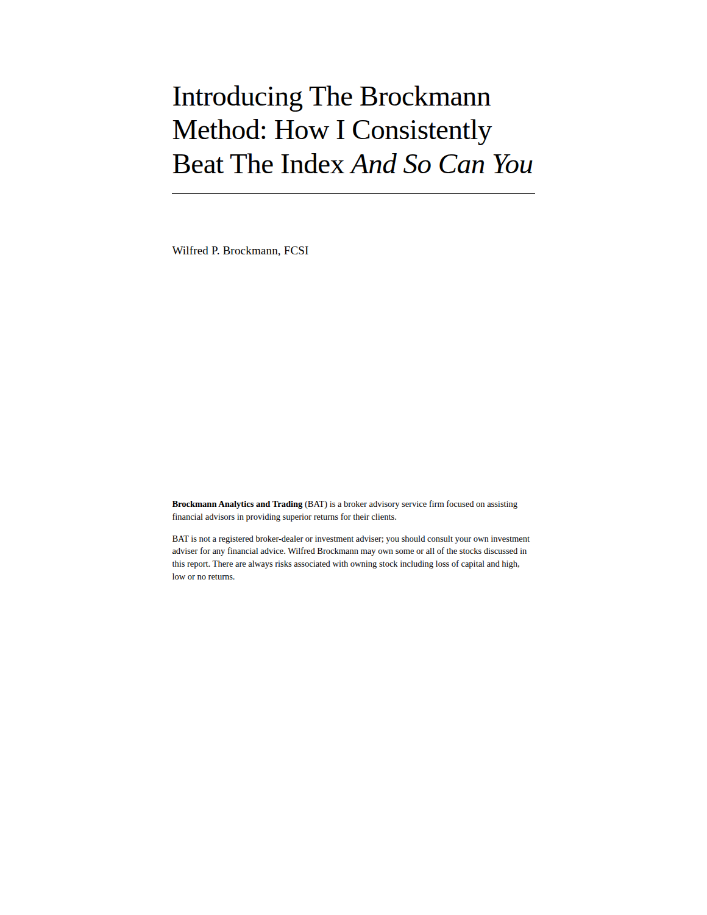Introducing The Brockmann Method: How I Consistently Beat The Index And So Can You
Wilfred P. Brockmann, FCSI
Brockmann Analytics and Trading (BAT) is a broker advisory service firm focused on assisting financial advisors in providing superior returns for their clients.
BAT is not a registered broker-dealer or investment adviser; you should consult your own investment adviser for any financial advice. Wilfred Brockmann may own some or all of the stocks discussed in this report. There are always risks associated with owning stock including loss of capital and high, low or no returns.